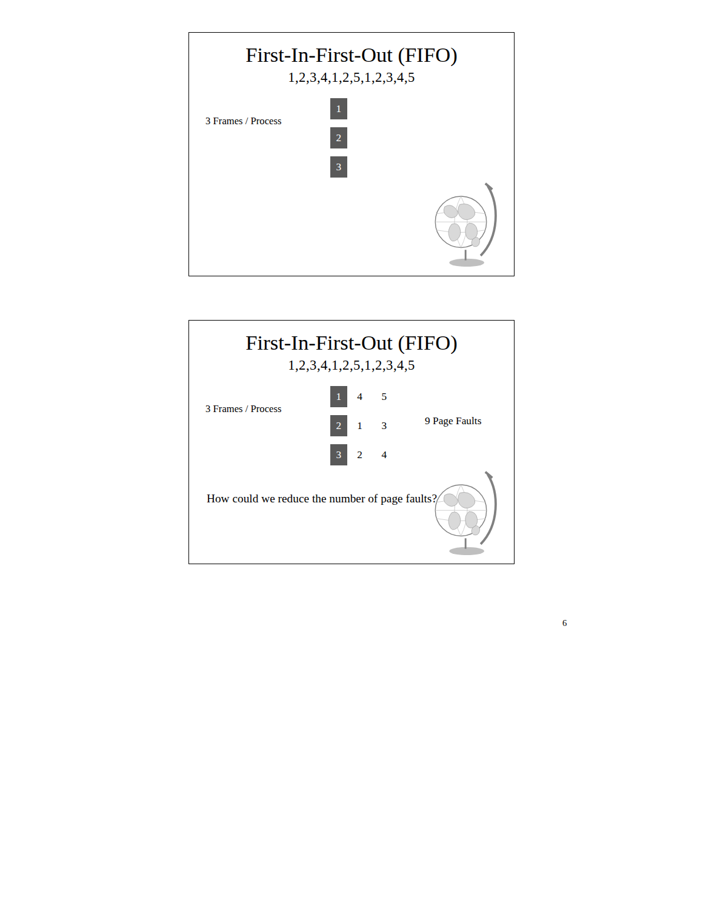First-In-First-Out (FIFO)
1,2,3,4,1,2,5,1,2,3,4,5
3 Frames / Process
1
2
3
First-In-First-Out (FIFO)
1,2,3,4,1,2,5,1,2,3,4,5
3 Frames / Process
1
4
5
2
1
3
3
2
4
9 Page Faults
How could we reduce the number of page faults?
6